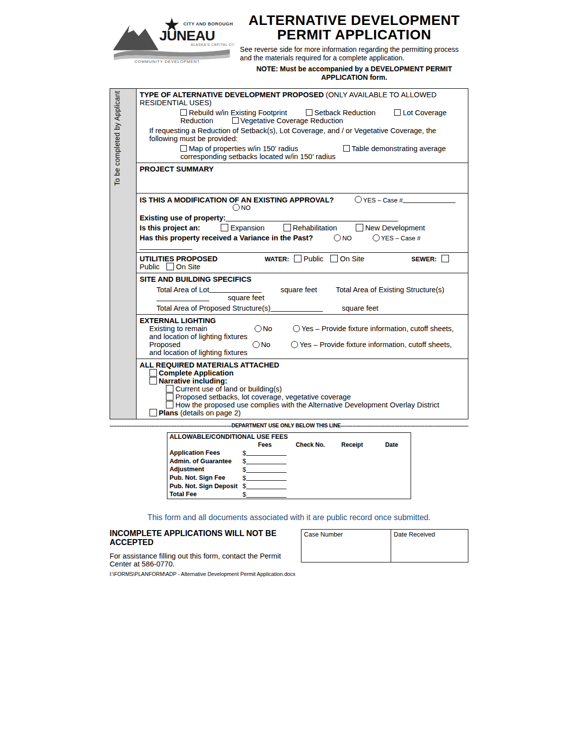CITY AND BOROUGH OF JUNEAU ALASKA'S CAPITAL CITY COMMUNITY DEVELOPMENT
ALTERNATIVE DEVELOPMENT
PERMIT APPLICATION
See reverse side for more information regarding the permitting process and the materials required for a complete application.
NOTE: Must be accompanied by a DEVELOPMENT PERMIT APPLICATION form.
| To be completed by Applicant | TYPE OF ALTERNATIVE DEVELOPMENT PROPOSED (ONLY AVAILABLE TO ALLOWED RESIDENTIAL USES) Rebuild w/in Existing Footprint Setback Reduction Lot Coverage Reduction Vegetative Coverage Reduction If requesting a Reduction of Setback(s), Lot Coverage, and / or Vegetative Coverage, the following must be provided: Map of properties w/in 150’ radius Table demonstrating average corresponding setbacks located w/in 150’ radius |
| PROJECT SUMMARY |
| IS THIS A MODIFICATION OF AN EXISTING APPROVAL? YES – Case # NO Existing use of property: Is this project an: Expansion Rehabilitation New Development Has this property received a Variance in the Past? NO YES – Case # |
| UTILITIES PROPOSED WATER: Public On Site SEWER: Public On Site |
| SITE AND BUILDING SPECIFICS Total Area of Lot square feet Total Area of Existing Structure(s) square feet Total Area of Proposed Structure(s) square feet |
| EXTERNAL LIGHTING Existing to remain No Yes – Provide fixture information, cutoff sheets, and location of lighting fixtures Proposed No Yes – Provide fixture information, cutoff sheets, and location of lighting fixtures |
| ALL REQUIRED MATERIALS ATTACHED Complete Application Narrative including: Current use of land or building(s) Proposed setbacks, lot coverage, vegetative coverage How the proposed use complies with the Alternative Development Overlay District Plans (details on page 2) |
-------------------------------------------------------------------------DEPARTMENT USE ONLY BELOW THIS LINE-------------------------------------------------------------------------------
| ALLOWABLE/CONDITIONAL USE FEES |
| | Fees | Check No. | Receipt | Date |
| Application Fees | $ | | | |
| Admin. of Guarantee | $ | | | |
| Adjustment | $ | | | |
| Pub. Not. Sign Fee | $ | | | |
| Pub. Not. Sign Deposit | $ | | | |
| Total Fee | $ | | | |
This form and all documents associated with it are public record once submitted.
INCOMPLETE APPLICATIONS WILL NOT BE ACCEPTED
For assistance filling out this form, contact the Permit Center at 586-0770.
I:\FORMS\PLANFORM\ADP - Alternative Development Permit Application.docx
| Case Number | Date Received |